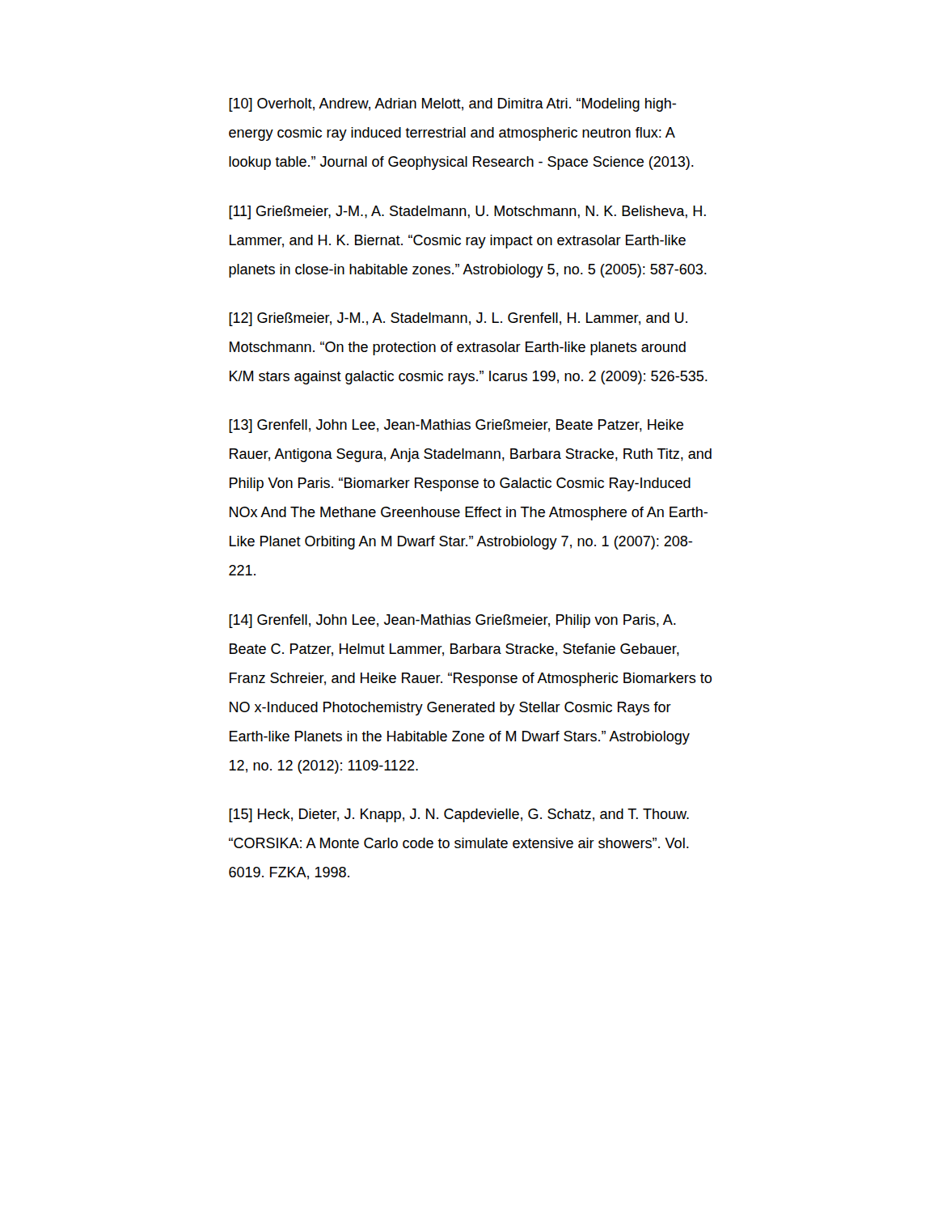[10] Overholt, Andrew, Adrian Melott, and Dimitra Atri. “Modeling high-energy cosmic ray induced terrestrial and atmospheric neutron flux: A lookup table.” Journal of Geophysical Research - Space Science (2013).
[11] Grießmeier, J-M., A. Stadelmann, U. Motschmann, N. K. Belisheva, H. Lammer, and H. K. Biernat. “Cosmic ray impact on extrasolar Earth-like planets in close-in habitable zones.” Astrobiology 5, no. 5 (2005): 587-603.
[12] Grießmeier, J-M., A. Stadelmann, J. L. Grenfell, H. Lammer, and U. Motschmann. “On the protection of extrasolar Earth-like planets around K/M stars against galactic cosmic rays.” Icarus 199, no. 2 (2009): 526-535.
[13] Grenfell, John Lee, Jean-Mathias Grießmeier, Beate Patzer, Heike Rauer, Antigona Segura, Anja Stadelmann, Barbara Stracke, Ruth Titz, and Philip Von Paris. “Biomarker Response to Galactic Cosmic Ray-Induced NOx And The Methane Greenhouse Effect in The Atmosphere of An Earth-Like Planet Orbiting An M Dwarf Star.” Astrobiology 7, no. 1 (2007): 208-221.
[14] Grenfell, John Lee, Jean-Mathias Grießmeier, Philip von Paris, A. Beate C. Patzer, Helmut Lammer, Barbara Stracke, Stefanie Gebauer, Franz Schreier, and Heike Rauer. “Response of Atmospheric Biomarkers to NO x-Induced Photochemistry Generated by Stellar Cosmic Rays for Earth-like Planets in the Habitable Zone of M Dwarf Stars.” Astrobiology 12, no. 12 (2012): 1109-1122.
[15] Heck, Dieter, J. Knapp, J. N. Capdevielle, G. Schatz, and T. Thouw. “CORSIKA: A Monte Carlo code to simulate extensive air showers”. Vol. 6019. FZKA, 1998.